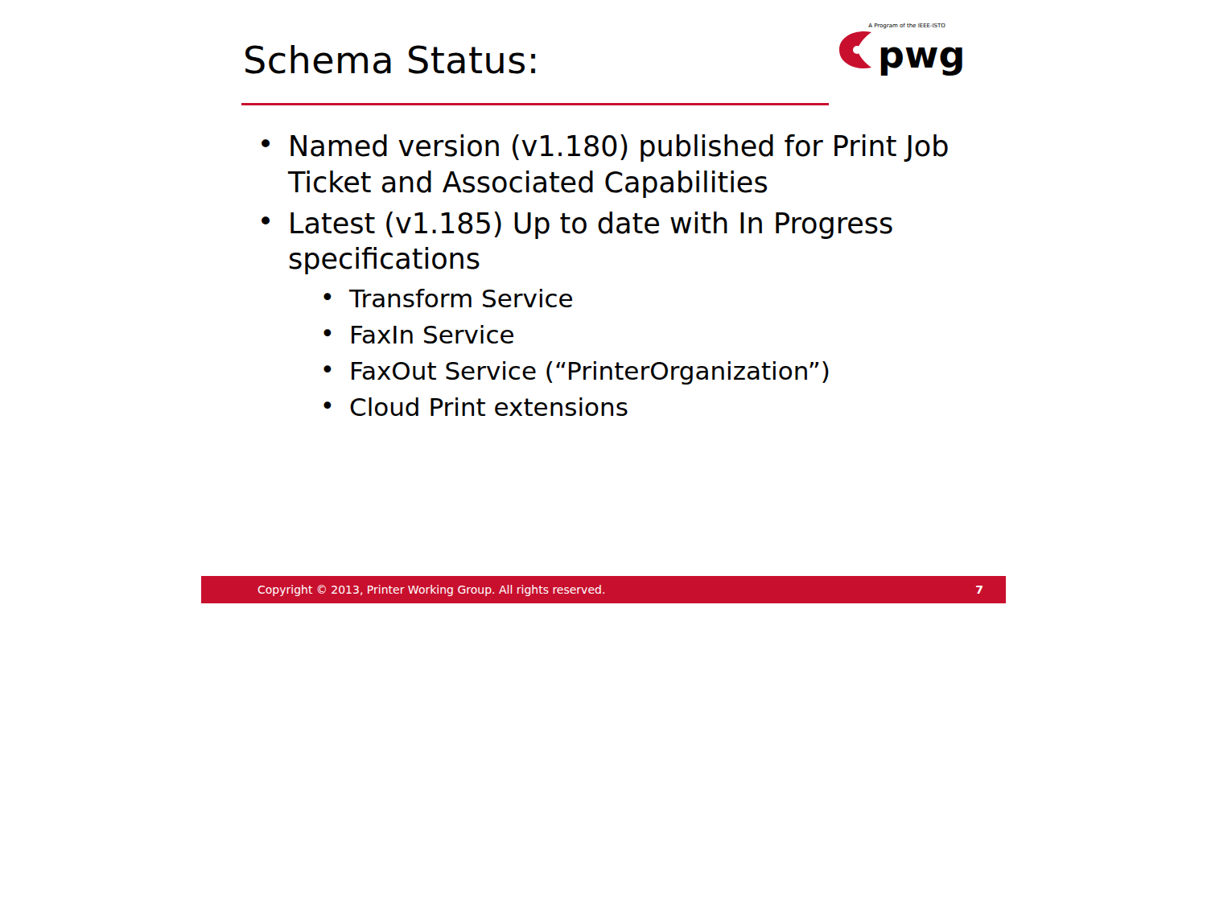PWG logo A Program of the IEEE-ISTO pwg
Schema Status:
Named version (v1.180) published for Print Job Ticket and Associated Capabilities
Latest (v1.185) Up to date with In Progress specifications
Transform Service
FaxIn Service
FaxOut Service (“PrinterOrganization”)
Cloud Print extensions
Copyright © 2013, Printer Working Group. All rights reserved. 7